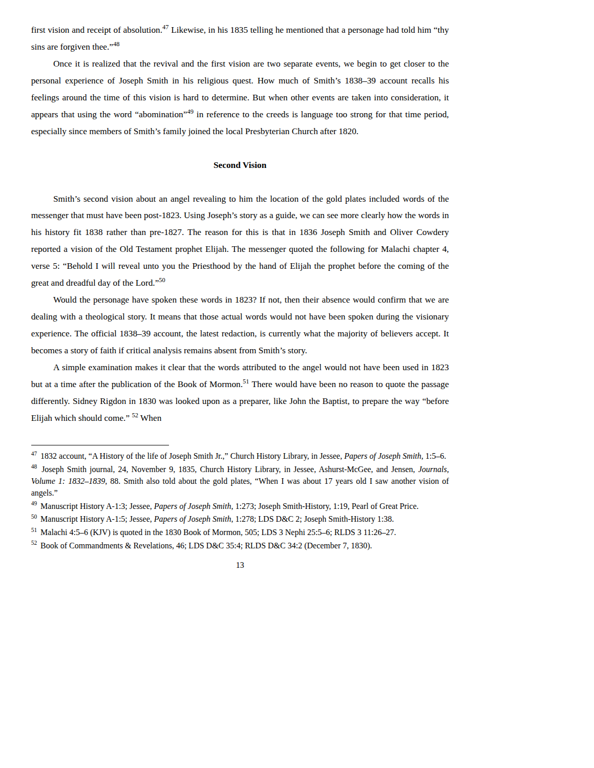first vision and receipt of absolution.47 Likewise, in his 1835 telling he mentioned that a personage had told him “thy sins are forgiven thee.”48
Once it is realized that the revival and the first vision are two separate events, we begin to get closer to the personal experience of Joseph Smith in his religious quest. How much of Smith’s 1838–39 account recalls his feelings around the time of this vision is hard to determine. But when other events are taken into consideration, it appears that using the word “abomination”49 in reference to the creeds is language too strong for that time period, especially since members of Smith’s family joined the local Presbyterian Church after 1820.
Second Vision
Smith’s second vision about an angel revealing to him the location of the gold plates included words of the messenger that must have been post-1823. Using Joseph’s story as a guide, we can see more clearly how the words in his history fit 1838 rather than pre-1827. The reason for this is that in 1836 Joseph Smith and Oliver Cowdery reported a vision of the Old Testament prophet Elijah. The messenger quoted the following for Malachi chapter 4, verse 5: “Behold I will reveal unto you the Priesthood by the hand of Elijah the prophet before the coming of the great and dreadful day of the Lord.”50
Would the personage have spoken these words in 1823? If not, then their absence would confirm that we are dealing with a theological story. It means that those actual words would not have been spoken during the visionary experience. The official 1838–39 account, the latest redaction, is currently what the majority of believers accept. It becomes a story of faith if critical analysis remains absent from Smith’s story.
A simple examination makes it clear that the words attributed to the angel would not have been used in 1823 but at a time after the publication of the Book of Mormon.51 There would have been no reason to quote the passage differently. Sidney Rigdon in 1830 was looked upon as a preparer, like John the Baptist, to prepare the way “before Elijah which should come.” 52 When
47 1832 account, “A History of the life of Joseph Smith Jr.,” Church History Library, in Jessee, Papers of Joseph Smith, 1:5–6.
48 Joseph Smith journal, 24, November 9, 1835, Church History Library, in Jessee, Ashurst-McGee, and Jensen, Journals, Volume 1: 1832–1839, 88. Smith also told about the gold plates, “When I was about 17 years old I saw another vision of angels.”
49 Manuscript History A-1:3; Jessee, Papers of Joseph Smith, 1:273; Joseph Smith-History, 1:19, Pearl of Great Price.
50 Manuscript History A-1:5; Jessee, Papers of Joseph Smith, 1:278; LDS D&C 2; Joseph Smith-History 1:38.
51 Malachi 4:5–6 (KJV) is quoted in the 1830 Book of Mormon, 505; LDS 3 Nephi 25:5–6; RLDS 3 11:26–27.
52 Book of Commandments & Revelations, 46; LDS D&C 35:4; RLDS D&C 34:2 (December 7, 1830).
13